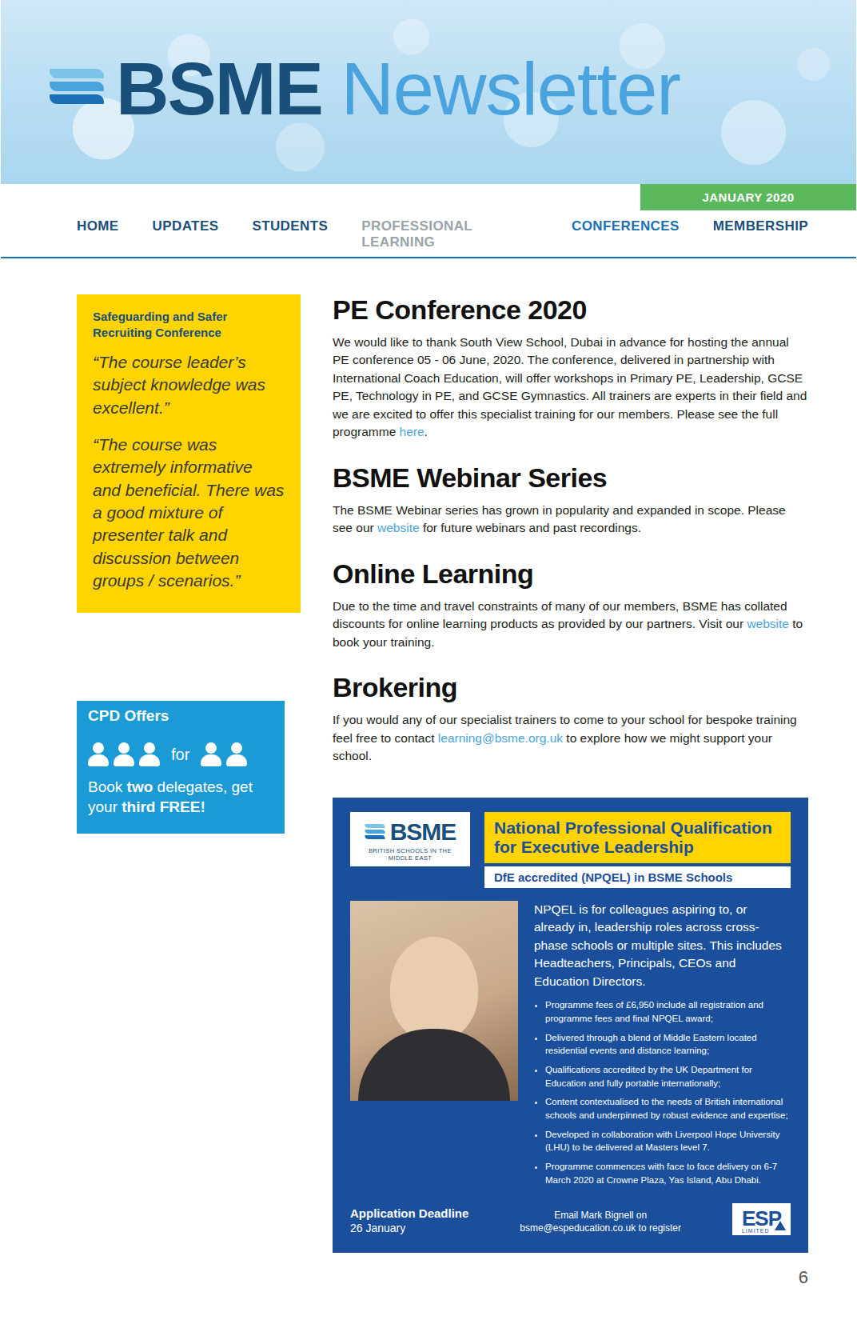BSME Newsletter
JANUARY 2020
HOME
UPDATES
STUDENTS
PROFESSIONAL LEARNING
CONFERENCES
MEMBERSHIP
Safeguarding and Safer Recruiting Conference
“The course leader’s subject knowledge was excellent.”
“The course was extremely informative and beneficial. There was a good mixture of presenter talk and discussion between groups / scenarios.”
CPD Offers
for
Book two delegates, get your third FREE!
PE Conference 2020
We would like to thank South View School, Dubai in advance for hosting the annual PE conference 05 - 06 June, 2020. The conference, delivered in partnership with International Coach Education, will offer workshops in Primary PE, Leadership, GCSE PE, Technology in PE, and GCSE Gymnastics. All trainers are experts in their field and we are excited to offer this specialist training for our members. Please see the full programme here.
BSME Webinar Series
The BSME Webinar series has grown in popularity and expanded in scope. Please see our website for future webinars and past recordings.
Online Learning
Due to the time and travel constraints of many of our members, BSME has collated discounts for online learning products as provided by our partners. Visit our website to book your training.
Brokering
If you would any of our specialist trainers to come to your school for bespoke training feel free to contact learning@bsme.org.uk to explore how we might support your school.
BSME
BRITISH SCHOOLS IN THE MIDDLE EAST
National Professional Qualification for Executive Leadership
DfE accredited (NPQEL) in BSME Schools
NPQEL is for colleagues aspiring to, or already in, leadership roles across cross-phase schools or multiple sites. This includes Headteachers, Principals, CEOs and Education Directors.
Programme fees of £6,950 include all registration and programme fees and final NPQEL award;
Delivered through a blend of Middle Eastern located residential events and distance learning;
Qualifications accredited by the UK Department for Education and fully portable internationally;
Content contextualised to the needs of British international schools and underpinned by robust evidence and expertise;
Developed in collaboration with Liverpool Hope University (LHU) to be delivered at Masters level 7.
Programme commences with face to face delivery on 6-7 March 2020 at Crowne Plaza, Yas Island, Abu Dhabi.
Application Deadline26 January
Email Mark Bignell on
bsme@espeducation.co.uk to register
ESPLIMITED
6